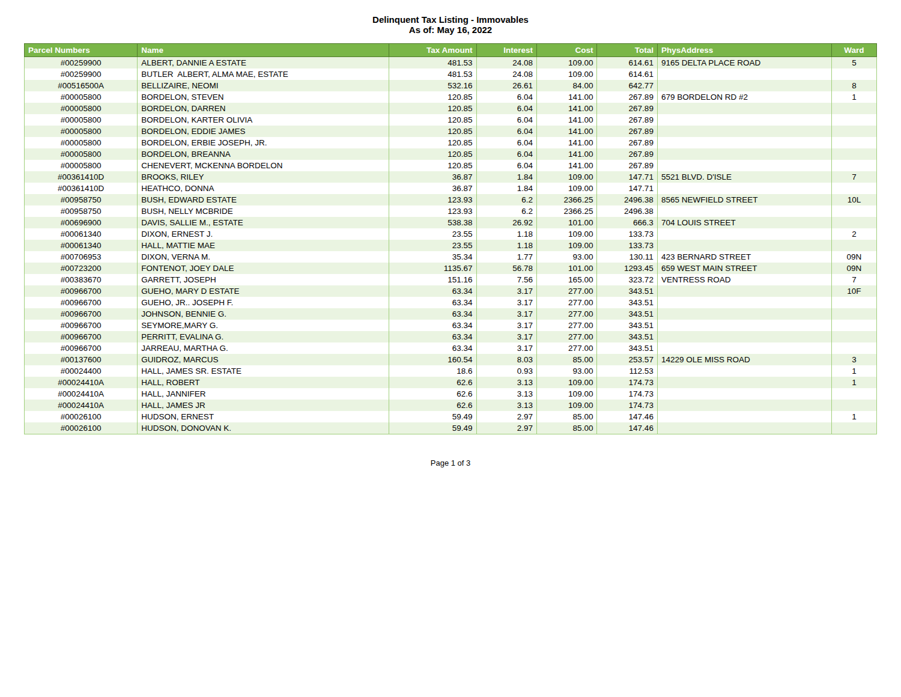Delinquent Tax Listing - Immovables
As of: May 16, 2022
| Parcel Numbers | Name | Tax Amount | Interest | Cost | Total | PhysAddress | Ward |
| --- | --- | --- | --- | --- | --- | --- | --- |
| #00259900 | ALBERT, DANNIE A ESTATE | 481.53 | 24.08 | 109.00 | 614.61 | 9165 DELTA PLACE ROAD | 5 |
| #00259900 | BUTLER ALBERT, ALMA MAE, ESTATE | 481.53 | 24.08 | 109.00 | 614.61 | | |
| #00516500A | BELLIZAIRE, NEOMI | 532.16 | 26.61 | 84.00 | 642.77 | | 8 |
| #00005800 | BORDELON, STEVEN | 120.85 | 6.04 | 141.00 | 267.89 | 679 BORDELON RD #2 | 1 |
| #00005800 | BORDELON, DARREN | 120.85 | 6.04 | 141.00 | 267.89 | | |
| #00005800 | BORDELON, KARTER OLIVIA | 120.85 | 6.04 | 141.00 | 267.89 | | |
| #00005800 | BORDELON, EDDIE JAMES | 120.85 | 6.04 | 141.00 | 267.89 | | |
| #00005800 | BORDELON, ERBIE JOSEPH, JR. | 120.85 | 6.04 | 141.00 | 267.89 | | |
| #00005800 | BORDELON, BREANNA | 120.85 | 6.04 | 141.00 | 267.89 | | |
| #00005800 | CHENEVERT, MCKENNA BORDELON | 120.85 | 6.04 | 141.00 | 267.89 | | |
| #00361410D | BROOKS, RILEY | 36.87 | 1.84 | 109.00 | 147.71 | 5521 BLVD. D'ISLE | 7 |
| #00361410D | HEATHCO, DONNA | 36.87 | 1.84 | 109.00 | 147.71 | | |
| #00958750 | BUSH, EDWARD ESTATE | 123.93 | 6.2 | 2366.25 | 2496.38 | 8565 NEWFIELD STREET | 10L |
| #00958750 | BUSH, NELLY MCBRIDE | 123.93 | 6.2 | 2366.25 | 2496.38 | | |
| #00696900 | DAVIS, SALLIE M., ESTATE | 538.38 | 26.92 | 101.00 | 666.3 | 704 LOUIS STREET | |
| #00061340 | DIXON, ERNEST J. | 23.55 | 1.18 | 109.00 | 133.73 | | 2 |
| #00061340 | HALL, MATTIE MAE | 23.55 | 1.18 | 109.00 | 133.73 | | |
| #00706953 | DIXON, VERNA M. | 35.34 | 1.77 | 93.00 | 130.11 | 423 BERNARD STREET | 09N |
| #00723200 | FONTENOT, JOEY DALE | 1135.67 | 56.78 | 101.00 | 1293.45 | 659 WEST MAIN STREET | 09N |
| #00383670 | GARRETT, JOSEPH | 151.16 | 7.56 | 165.00 | 323.72 | VENTRESS ROAD | 7 |
| #00966700 | GUEHO, MARY D ESTATE | 63.34 | 3.17 | 277.00 | 343.51 | | 10F |
| #00966700 | GUEHO, JR.. JOSEPH F. | 63.34 | 3.17 | 277.00 | 343.51 | | |
| #00966700 | JOHNSON, BENNIE G. | 63.34 | 3.17 | 277.00 | 343.51 | | |
| #00966700 | SEYMORE,MARY G. | 63.34 | 3.17 | 277.00 | 343.51 | | |
| #00966700 | PERRITT, EVALINA G. | 63.34 | 3.17 | 277.00 | 343.51 | | |
| #00966700 | JARREAU, MARTHA G. | 63.34 | 3.17 | 277.00 | 343.51 | | |
| #00137600 | GUIDROZ, MARCUS | 160.54 | 8.03 | 85.00 | 253.57 | 14229 OLE MISS ROAD | 3 |
| #00024400 | HALL, JAMES SR. ESTATE | 18.6 | 0.93 | 93.00 | 112.53 | | 1 |
| #00024410A | HALL, ROBERT | 62.6 | 3.13 | 109.00 | 174.73 | | 1 |
| #00024410A | HALL, JANNIFER | 62.6 | 3.13 | 109.00 | 174.73 | | |
| #00024410A | HALL, JAMES JR | 62.6 | 3.13 | 109.00 | 174.73 | | |
| #00026100 | HUDSON, ERNEST | 59.49 | 2.97 | 85.00 | 147.46 | | 1 |
| #00026100 | HUDSON, DONOVAN K. | 59.49 | 2.97 | 85.00 | 147.46 | | |
Page 1 of 3